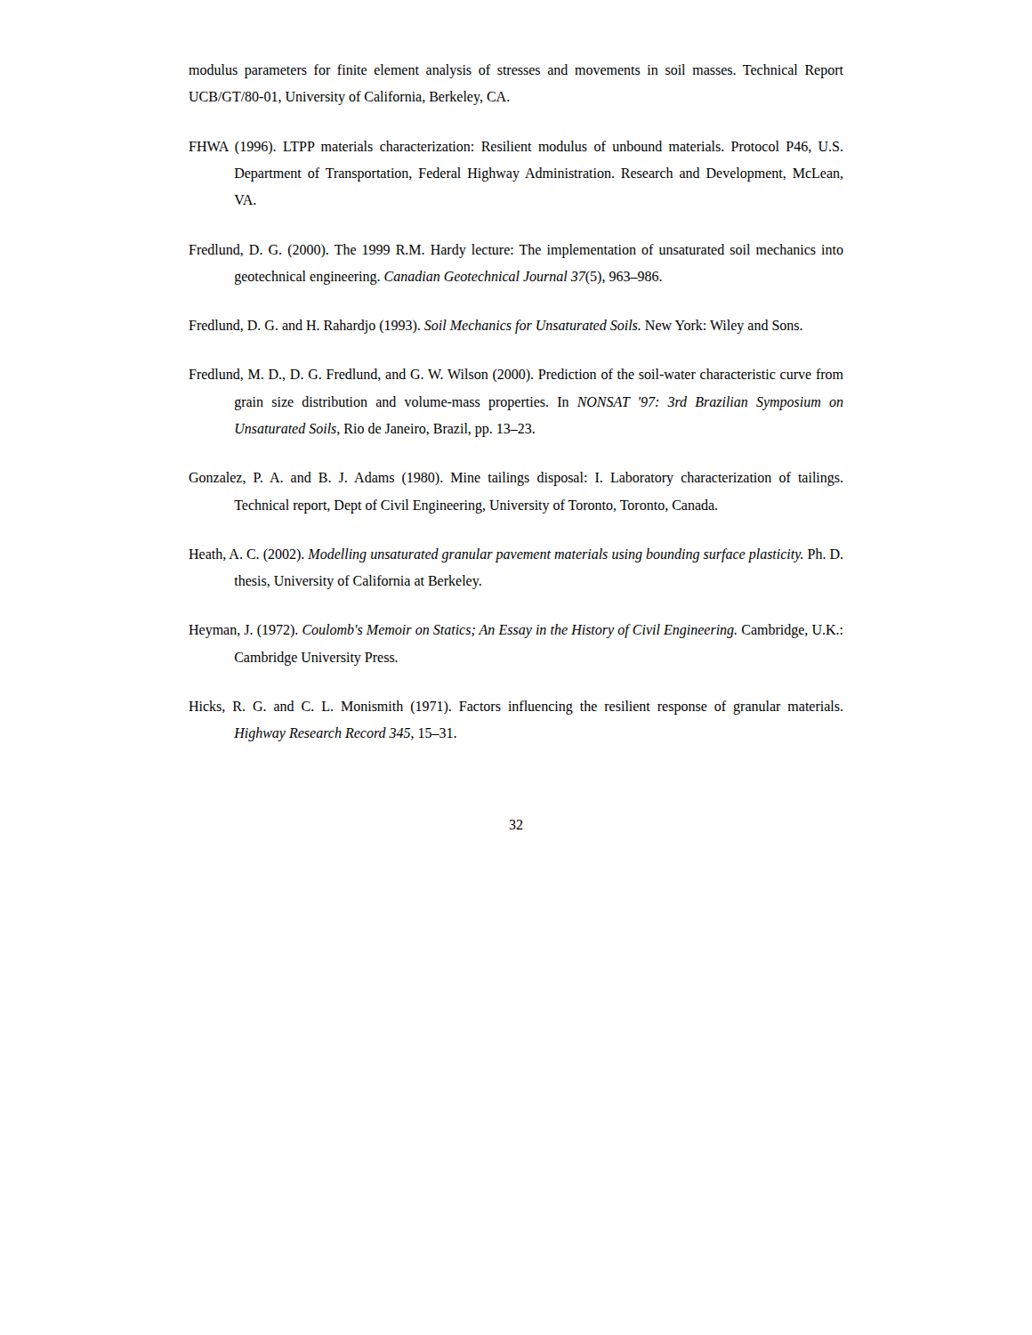modulus parameters for finite element analysis of stresses and movements in soil masses. Technical Report UCB/GT/80-01, University of California, Berkeley, CA.
FHWA (1996). LTPP materials characterization: Resilient modulus of unbound materials. Protocol P46, U.S. Department of Transportation, Federal Highway Administration. Research and Development, McLean, VA.
Fredlund, D. G. (2000). The 1999 R.M. Hardy lecture: The implementation of unsaturated soil mechanics into geotechnical engineering. Canadian Geotechnical Journal 37(5), 963–986.
Fredlund, D. G. and H. Rahardjo (1993). Soil Mechanics for Unsaturated Soils. New York: Wiley and Sons.
Fredlund, M. D., D. G. Fredlund, and G. W. Wilson (2000). Prediction of the soil-water characteristic curve from grain size distribution and volume-mass properties. In NONSAT '97: 3rd Brazilian Symposium on Unsaturated Soils, Rio de Janeiro, Brazil, pp. 13–23.
Gonzalez, P. A. and B. J. Adams (1980). Mine tailings disposal: I. Laboratory characterization of tailings. Technical report, Dept of Civil Engineering, University of Toronto, Toronto, Canada.
Heath, A. C. (2002). Modelling unsaturated granular pavement materials using bounding surface plasticity. Ph. D. thesis, University of California at Berkeley.
Heyman, J. (1972). Coulomb's Memoir on Statics; An Essay in the History of Civil Engineering. Cambridge, U.K.: Cambridge University Press.
Hicks, R. G. and C. L. Monismith (1971). Factors influencing the resilient response of granular materials. Highway Research Record 345, 15–31.
32